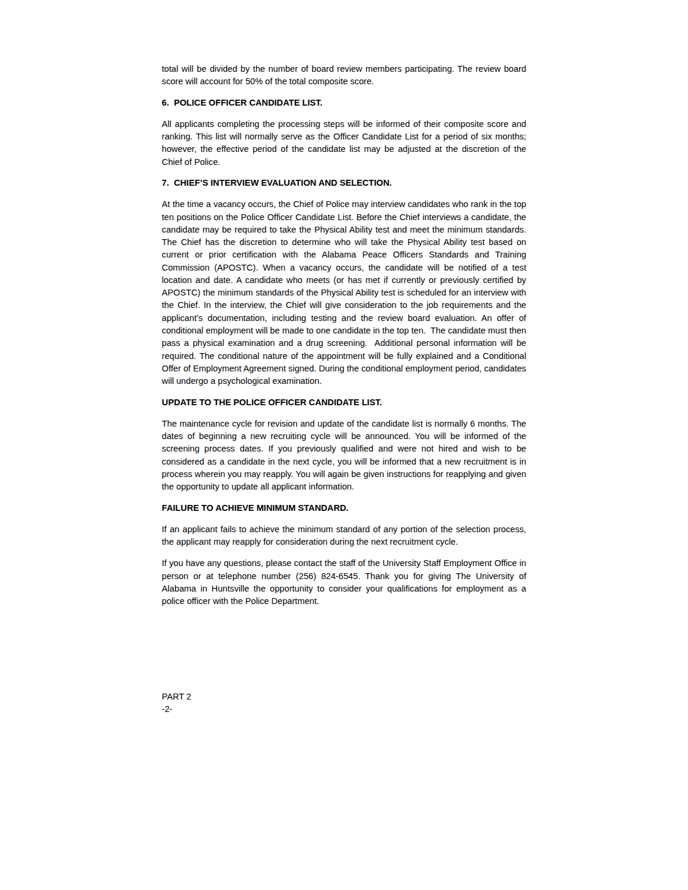total will be divided by the number of board review members participating. The review board score will account for 50% of the total composite score.
6. POLICE OFFICER CANDIDATE LIST.
All applicants completing the processing steps will be informed of their composite score and ranking. This list will normally serve as the Officer Candidate List for a period of six months; however, the effective period of the candidate list may be adjusted at the discretion of the Chief of Police.
7. CHIEF’S INTERVIEW EVALUATION AND SELECTION.
At the time a vacancy occurs, the Chief of Police may interview candidates who rank in the top ten positions on the Police Officer Candidate List. Before the Chief interviews a candidate, the candidate may be required to take the Physical Ability test and meet the minimum standards. The Chief has the discretion to determine who will take the Physical Ability test based on current or prior certification with the Alabama Peace Officers Standards and Training Commission (APOSTC). When a vacancy occurs, the candidate will be notified of a test location and date. A candidate who meets (or has met if currently or previously certified by APOSTC) the minimum standards of the Physical Ability test is scheduled for an interview with the Chief. In the interview, the Chief will give consideration to the job requirements and the applicant’s documentation, including testing and the review board evaluation. An offer of conditional employment will be made to one candidate in the top ten. The candidate must then pass a physical examination and a drug screening. Additional personal information will be required. The conditional nature of the appointment will be fully explained and a Conditional Offer of Employment Agreement signed. During the conditional employment period, candidates will undergo a psychological examination.
UPDATE TO THE POLICE OFFICER CANDIDATE LIST.
The maintenance cycle for revision and update of the candidate list is normally 6 months. The dates of beginning a new recruiting cycle will be announced. You will be informed of the screening process dates. If you previously qualified and were not hired and wish to be considered as a candidate in the next cycle, you will be informed that a new recruitment is in process wherein you may reapply. You will again be given instructions for reapplying and given the opportunity to update all applicant information.
FAILURE TO ACHIEVE MINIMUM STANDARD.
If an applicant fails to achieve the minimum standard of any portion of the selection process, the applicant may reapply for consideration during the next recruitment cycle.
If you have any questions, please contact the staff of the University Staff Employment Office in person or at telephone number (256) 824-6545. Thank you for giving The University of Alabama in Huntsville the opportunity to consider your qualifications for employment as a police officer with the Police Department.
PART 2
-2-